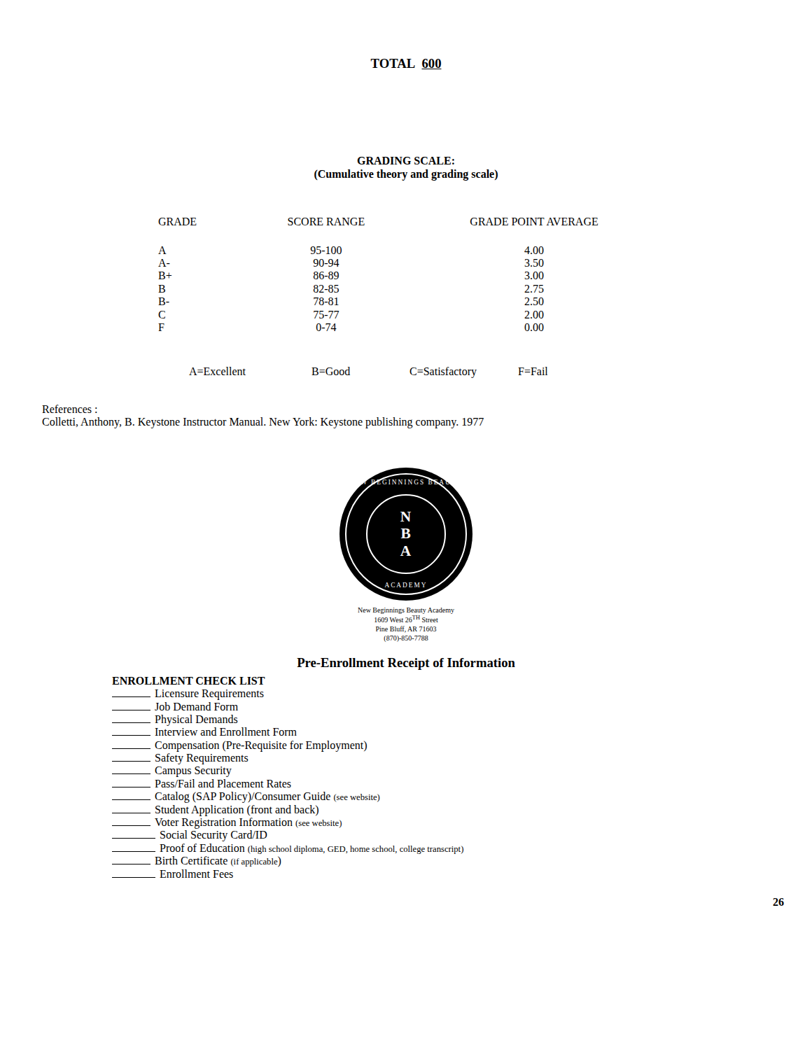TOTAL 600
GRADING SCALE: (Cumulative theory and grading scale)
| GRADE | SCORE RANGE | GRADE POINT AVERAGE |
| --- | --- | --- |
| A | 95-100 | 4.00 |
| A- | 90-94 | 3.50 |
| B+ | 86-89 | 3.00 |
| B | 82-85 | 2.75 |
| B- | 78-81 | 2.50 |
| C | 75-77 | 2.00 |
| F | 0-74 | 0.00 |
A=Excellent B=Good C=Satisfactory F=Fail
References :
Colletti, Anthony, B. Keystone Instructor Manual. New York: Keystone publishing company. 1977
NEW BEGINNINGS BEAUTY
N
B
A
ACADEMY
New Beginnings Beauty Academy
1609 West 26TH Street
Pine Bluff, AR 71603
(870)-850-7788
Pre-Enrollment Receipt of Information
ENROLLMENT CHECK LIST
Licensure Requirements
Job Demand Form
Physical Demands
Interview and Enrollment Form
Compensation (Pre-Requisite for Employment)
Safety Requirements
Campus Security
Pass/Fail and Placement Rates
Catalog (SAP Policy)/Consumer Guide (see website)
Student Application (front and back)
Voter Registration Information (see website)
Social Security Card/ID
Proof of Education (high school diploma, GED, home school, college transcript)
Birth Certificate (if applicable)
Enrollment Fees
26